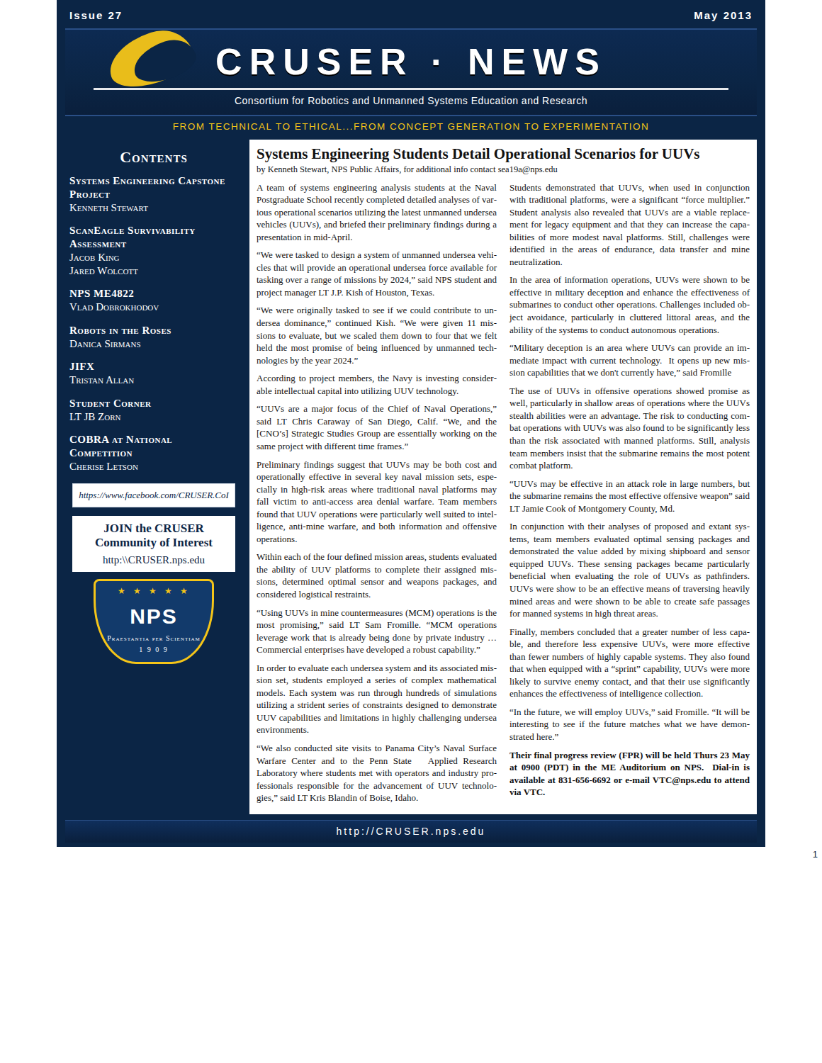Issue 27
May 2013
CRUSER · NEWS
Consortium for Robotics and Unmanned Systems Education and Research
From Technical to Ethical...From Concept Generation to Experimentation
Contents
Systems Engineering Capstone Project Kenneth Stewart
ScanEagle Survivability Assessment Jacob King Jared Wolcott
NPS ME4822 Vlad Dobrokhodov
Robots in the Roses Danica Sirmans
JIFX Tristan Allan
Student Corner LT JB Zorn
COBRA at National Competition Cherise Letson
https://www.facebook.com/CRUSER.CoI
JOIN the CRUSER
Community of Interest http:\\CRUSER.nps.edu
★ ★ ★ ★ ★
NPS
Praestantia per Scientiam
1 9 0 9
Systems Engineering Students Detail Operational Scenarios for UUVs
by Kenneth Stewart, NPS Public Affairs, for additional info contact sea19a@nps.edu
A team of systems engineering analysis students at the Naval Postgraduate School recently completed detailed analyses of various operational scenarios utilizing the latest unmanned undersea vehicles (UUVs), and briefed their preliminary findings during a presentation in mid-April.
“We were tasked to design a system of unmanned undersea vehicles that will provide an operational undersea force available for tasking over a range of missions by 2024,” said NPS student and project manager LT J.P. Kish of Houston, Texas.
“We were originally tasked to see if we could contribute to undersea dominance,” continued Kish. “We were given 11 missions to evaluate, but we scaled them down to four that we felt held the most promise of being influenced by unmanned technologies by the year 2024.”
According to project members, the Navy is investing considerable intellectual capital into utilizing UUV technology.
“UUVs are a major focus of the Chief of Naval Operations,” said LT Chris Caraway of San Diego, Calif. “We, and the [CNO’s] Strategic Studies Group are essentially working on the same project with different time frames.”
Preliminary findings suggest that UUVs may be both cost and operationally effective in several key naval mission sets, especially in high-risk areas where traditional naval platforms may fall victim to anti-access area denial warfare. Team members found that UUV operations were particularly well suited to intelligence, anti-mine warfare, and both information and offensive operations.
Within each of the four defined mission areas, students evaluated the ability of UUV platforms to complete their assigned missions, determined optimal sensor and weapons packages, and considered logistical restraints.
“Using UUVs in mine countermeasures (MCM) operations is the most promising,” said LT Sam Fromille. “MCM operations leverage work that is already being done by private industry … Commercial enterprises have developed a robust capability.”
In order to evaluate each undersea system and its associated mission set, students employed a series of complex mathematical models. Each system was run through hundreds of simulations utilizing a strident series of constraints designed to demonstrate UUV capabilities and limitations in highly challenging undersea environments.
“We also conducted site visits to Panama City’s Naval Surface Warfare Center and to the Penn State Applied Research Laboratory where students met with operators and industry professionals responsible for the advancement of UUV technologies,” said LT Kris Blandin of Boise, Idaho.
Students demonstrated that UUVs, when used in conjunction with traditional platforms, were a significant “force multiplier.” Student analysis also revealed that UUVs are a viable replacement for legacy equipment and that they can increase the capabilities of more modest naval platforms. Still, challenges were identified in the areas of endurance, data transfer and mine neutralization.
In the area of information operations, UUVs were shown to be effective in military deception and enhance the effectiveness of submarines to conduct other operations. Challenges included object avoidance, particularly in cluttered littoral areas, and the ability of the systems to conduct autonomous operations.
“Military deception is an area where UUVs can provide an immediate impact with current technology. It opens up new mission capabilities that we don't currently have,” said Fromille
The use of UUVs in offensive operations showed promise as well, particularly in shallow areas of operations where the UUVs stealth abilities were an advantage. The risk to conducting combat operations with UUVs was also found to be significantly less than the risk associated with manned platforms. Still, analysis team members insist that the submarine remains the most potent combat platform.
“UUVs may be effective in an attack role in large numbers, but the submarine remains the most effective offensive weapon” said LT Jamie Cook of Montgomery County, Md.
In conjunction with their analyses of proposed and extant systems, team members evaluated optimal sensing packages and demonstrated the value added by mixing shipboard and sensor equipped UUVs. These sensing packages became particularly beneficial when evaluating the role of UUVs as pathfinders. UUVs were show to be an effective means of traversing heavily mined areas and were shown to be able to create safe passages for manned systems in high threat areas.
Finally, members concluded that a greater number of less capable, and therefore less expensive UUVs, were more effective than fewer numbers of highly capable systems. They also found that when equipped with a “sprint” capability, UUVs were more likely to survive enemy contact, and that their use significantly enhances the effectiveness of intelligence collection.
“In the future, we will employ UUVs,” said Fromille. “It will be interesting to see if the future matches what we have demonstrated here.”
Their final progress review (FPR) will be held Thurs 23 May at 0900 (PDT) in the ME Auditorium on NPS. Dial-in is available at 831-656-6692 or e-mail VTC@nps.edu to attend via VTC.
http://CRUSER.nps.edu
1